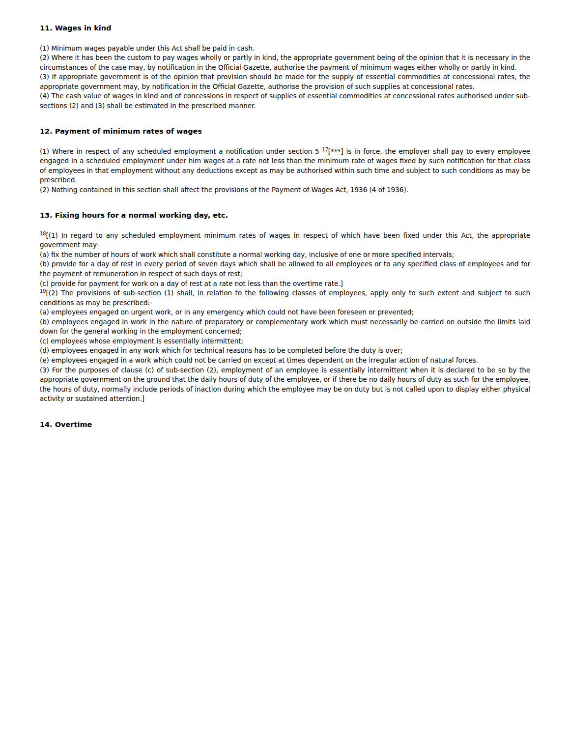11. Wages in kind
(1) Minimum wages payable under this Act shall be paid in cash.
(2) Where it has been the custom to pay wages wholly or partly in kind, the appropriate government being of the opinion that it is necessary in the circumstances of the case may, by notification in the Official Gazette, authorise the payment of minimum wages either wholly or partly in kind.
(3) If appropriate government is of the opinion that provision should be made for the supply of essential commodities at concessional rates, the appropriate government may, by notification in the Official Gazette, authorise the provision of such supplies at concessional rates.
(4) The cash value of wages in kind and of concessions in respect of supplies of essential commodities at concessional rates authorised under sub-sections (2) and (3) shall be estimated in the prescribed manner.
12. Payment of minimum rates of wages
(1) Where in respect of any scheduled employment a notification under section 5 17[***] is in force, the employer shall pay to every employee engaged in a scheduled employment under him wages at a rate not less than the minimum rate of wages fixed by such notification for that class of employees in that employment without any deductions except as may be authorised within such time and subject to such conditions as may be prescribed.
(2) Nothing contained in this section shall affect the provisions of the Payment of Wages Act, 1936 (4 of 1936).
13. Fixing hours for a normal working day, etc.
18[(1) In regard to any scheduled employment minimum rates of wages in respect of which have been fixed under this Act, the appropriate government may-
(a) fix the number of hours of work which shall constitute a normal working day, inclusive of one or more specified intervals;
(b) provide for a day of rest in every period of seven days which shall be allowed to all employees or to any specified class of employees and for the payment of remuneration in respect of such days of rest;
(c) provide for payment for work on a day of rest at a rate not less than the overtime rate.]
19[(2) The provisions of sub-section (1) shall, in relation to the following classes of employees, apply only to such extent and subject to such conditions as may be prescribed:-
(a) employees engaged on urgent work, or in any emergency which could not have been foreseen or prevented;
(b) employees engaged in work in the nature of preparatory or complementary work which must necessarily be carried on outside the limits laid down for the general working in the employment concerned;
(c) employees whose employment is essentially intermittent;
(d) employees engaged in any work which for technical reasons has to be completed before the duty is over;
(e) employees engaged in a work which could not be carried on except at times dependent on the irregular action of natural forces.
(3) For the purposes of clause (c) of sub-section (2), employment of an employee is essentially intermittent when it is declared to be so by the appropriate government on the ground that the daily hours of duty of the employee, or if there be no daily hours of duty as such for the employee, the hours of duty, normally include periods of inaction during which the employee may be on duty but is not called upon to display either physical activity or sustained attention.]
14. Overtime